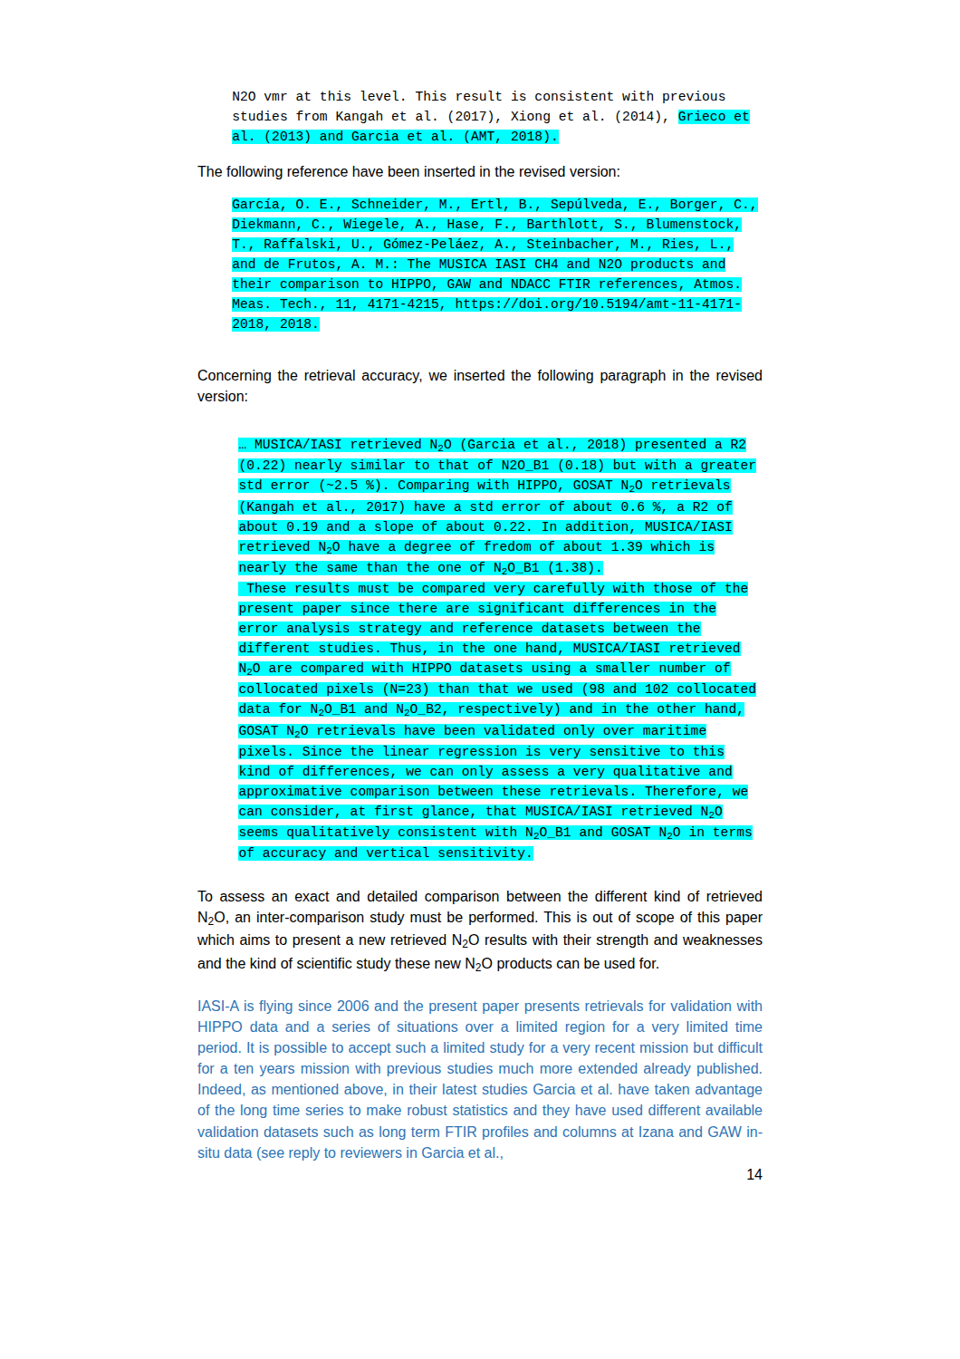N2O vmr at this level. This result is consistent with previous studies from Kangah et al. (2017), Xiong et al. (2014), Grieco et al. (2013) and Garcia et al. (AMT, 2018).
The following reference have been inserted in the revised version:
García, O. E., Schneider, M., Ertl, B., Sepúlveda, E., Borger, C., Diekmann, C., Wiegele, A., Hase, F., Barthlott, S., Blumenstock, T., Raffalski, U., Gómez-Peláez, A., Steinbacher, M., Ries, L., and de Frutos, A. M.: The MUSICA IASI CH4 and N2O products and their comparison to HIPPO, GAW and NDACC FTIR references, Atmos. Meas. Tech., 11, 4171-4215, https://doi.org/10.5194/amt-11-4171-2018, 2018.
Concerning the retrieval accuracy, we inserted the following paragraph in the revised version:
… MUSICA/IASI retrieved N2O (Garcia et al., 2018) presented a R2 (0.22) nearly similar to that of N2O_B1 (0.18) but with a greater std error (~2.5 %). Comparing with HIPPO, GOSAT N2O retrievals (Kangah et al., 2017) have a std error of about 0.6 %, a R2 of about 0.19 and a slope of about 0.22. In addition, MUSICA/IASI retrieved N2O have a degree of fredom of about 1.39 which is nearly the same than the one of N2O_B1 (1.38).
These results must be compared very carefully with those of the present paper since there are significant differences in the error analysis strategy and reference datasets between the different studies. Thus, in the one hand, MUSICA/IASI retrieved N2O are compared with HIPPO datasets using a smaller number of collocated pixels (N=23) than that we used (98 and 102 collocated data for N2O_B1 and N2O_B2, respectively) and in the other hand, GOSAT N2O retrievals have been validated only over maritime pixels. Since the linear regression is very sensitive to this kind of differences, we can only assess a very qualitative and approximative comparison between these retrievals. Therefore, we can consider, at first glance, that MUSICA/IASI retrieved N2O seems qualitatively consistent with N2O_B1 and GOSAT N2O in terms of accuracy and vertical sensitivity.
To assess an exact and detailed comparison between the different kind of retrieved N2O, an inter-comparison study must be performed. This is out of scope of this paper which aims to present a new retrieved N2O results with their strength and weaknesses and the kind of scientific study these new N2O products can be used for.
IASI-A is flying since 2006 and the present paper presents retrievals for validation with HIPPO data and a series of situations over a limited region for a very limited time period. It is possible to accept such a limited study for a very recent mission but difficult for a ten years mission with previous studies much more extended already published. Indeed, as mentioned above, in their latest studies Garcia et al. have taken advantage of the long time series to make robust statistics and they have used different available validation datasets such as long term FTIR profiles and columns at Izana and GAW in-situ data (see reply to reviewers in Garcia et al.,
14